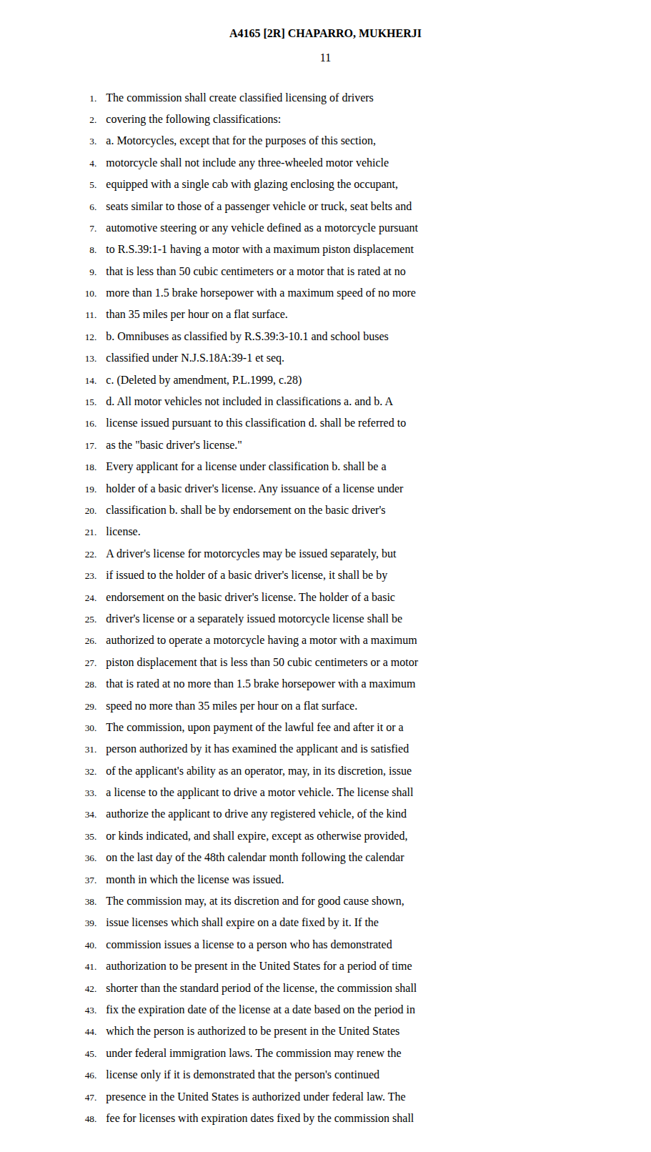A4165 [2R] CHAPARRO, MUKHERJI
11
The commission shall create classified licensing of drivers
covering the following classifications:
a. Motorcycles, except that for the purposes of this section,
motorcycle shall not include any three-wheeled motor vehicle
equipped with a single cab with glazing enclosing the occupant,
seats similar to those of a passenger vehicle or truck, seat belts and
automotive steering or any vehicle defined as a motorcycle pursuant
to R.S.39:1-1 having a motor with a maximum piston displacement
that is less than 50 cubic centimeters or a motor that is rated at no
more than 1.5 brake horsepower with a maximum speed of no more
than 35 miles per hour on a flat surface.
b. Omnibuses as classified by R.S.39:3-10.1 and school buses
classified under N.J.S.18A:39-1 et seq.
c. (Deleted by amendment, P.L.1999, c.28)
d. All motor vehicles not included in classifications a. and b. A
license issued pursuant to this classification d. shall be referred to
as the "basic driver's license."
Every applicant for a license under classification b. shall be a
holder of a basic driver's license. Any issuance of a license under
classification b. shall be by endorsement on the basic driver's
license.
A driver's license for motorcycles may be issued separately, but
if issued to the holder of a basic driver's license, it shall be by
endorsement on the basic driver's license. The holder of a basic
driver's license or a separately issued motorcycle license shall be
authorized to operate a motorcycle having a motor with a maximum
piston displacement that is less than 50 cubic centimeters or a motor
that is rated at no more than 1.5 brake horsepower with a maximum
speed no more than 35 miles per hour on a flat surface.
The commission, upon payment of the lawful fee and after it or a
person authorized by it has examined the applicant and is satisfied
of the applicant's ability as an operator, may, in its discretion, issue
a license to the applicant to drive a motor vehicle. The license shall
authorize the applicant to drive any registered vehicle, of the kind
or kinds indicated, and shall expire, except as otherwise provided,
on the last day of the 48th calendar month following the calendar
month in which the license was issued.
The commission may, at its discretion and for good cause shown,
issue licenses which shall expire on a date fixed by it. If the
commission issues a license to a person who has demonstrated
authorization to be present in the United States for a period of time
shorter than the standard period of the license, the commission shall
fix the expiration date of the license at a date based on the period in
which the person is authorized to be present in the United States
under federal immigration laws. The commission may renew the
license only if it is demonstrated that the person's continued
presence in the United States is authorized under federal law. The
fee for licenses with expiration dates fixed by the commission shall